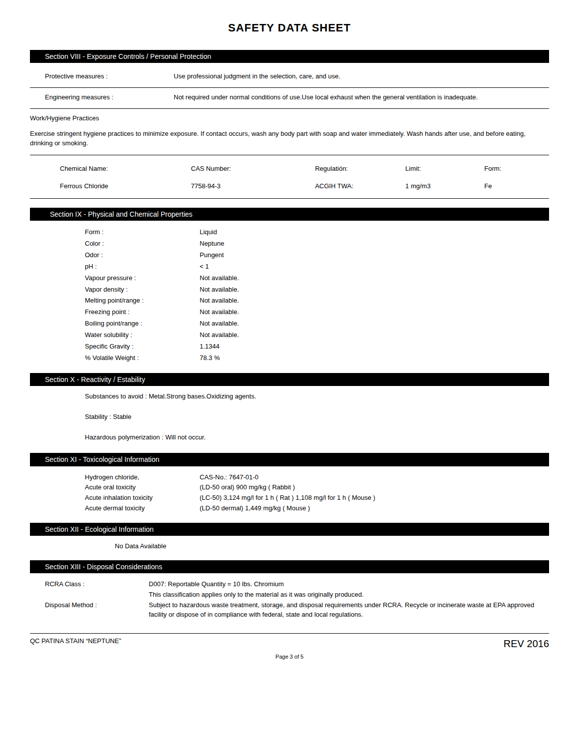SAFETY DATA SHEET
Section VIII - Exposure Controls / Personal Protection
| Protective measures : | Use professional judgment in the selection, care, and use. |
| Engineering measures : | Not required under normal conditions of use.Use local exhaust when the general ventilation is inadequate. |
Work/Hygiene Practices
Exercise stringent hygiene practices to minimize exposure. If contact occurs, wash any body part with soap and water immediately. Wash hands after use, and before eating, drinking or smoking.
| Chemical Name: | CAS Number: | Regulatión: | Limit: | Form: |
| --- | --- | --- | --- | --- |
| Ferrous Chloride | 7758-94-3 | ACGIH TWA: | 1 mg/m3 | Fe |
Section IX - Physical and Chemical Properties
| Form : | Liquid |
| Color : | Neptune |
| Odor : | Pungent |
| pH : | < 1 |
| Vapour pressure : | Not available. |
| Vapor density : | Not available. |
| Melting point/range : | Not available. |
| Freezing point : | Not available. |
| Boiling point/range : | Not available. |
| Water solubility : | Not available. |
| Specific Gravity : | 1.1344 |
| % Volatile Weight : | 78.3 % |
Section X - Reactivity / Estability
Substances to avoid : Metal.Strong bases.Oxidizing agents.
Stability : Stable
Hazardous polymerization : Will not occur.
Section XI - Toxicological Information
| Hydrogen chloride, | CAS-No.: 7647-01-0 |
| Acute oral toxicity | (LD-50 oral) 900 mg/kg ( Rabbit ) |
| Acute inhalation toxicity | (LC-50) 3,124 mg/l for 1 h ( Rat ) 1,108 mg/l for 1 h ( Mouse ) |
| Acute dermal toxicity | (LD-50 dermal) 1,449 mg/kg ( Mouse ) |
Section XII - Ecological Information
No Data Available
Section XIII - Disposal Considerations
| RCRA Class : | D007: Reportable Quantity = 10 lbs. Chromium |
| | This classification applies only to the material as it was originally produced. |
| Disposal Method : | Subject to hazardous waste treatment, storage, and disposal requirements under RCRA. Recycle or incinerate waste at EPA approved facility or dispose of in compliance with federal, state and local regulations. |
QC PATINA STAIN “NEPTUNE”
REV 2016
Page 3 of 5